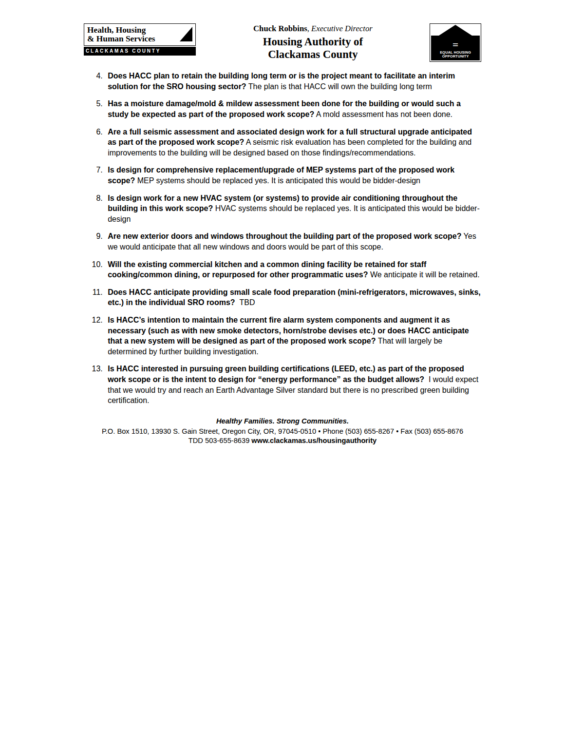Health, Housing
& Human Services
CLACKAMAS COUNTY
Chuck Robbins, Executive Director
Housing Authority of
Clackamas County
=
EQUAL HOUSING
OPPORTUNITY
Does HACC plan to retain the building long term or is the project meant to facilitate an interim solution for the SRO housing sector? The plan is that HACC will own the building long term
Has a moisture damage/mold & mildew assessment been done for the building or would such a study be expected as part of the proposed work scope? A mold assessment has not been done.
Are a full seismic assessment and associated design work for a full structural upgrade anticipated as part of the proposed work scope? A seismic risk evaluation has been completed for the building and improvements to the building will be designed based on those findings/recommendations.
Is design for comprehensive replacement/upgrade of MEP systems part of the proposed work scope? MEP systems should be replaced yes. It is anticipated this would be bidder-design
Is design work for a new HVAC system (or systems) to provide air conditioning throughout the building in this work scope? HVAC systems should be replaced yes. It is anticipated this would be bidder-design
Are new exterior doors and windows throughout the building part of the proposed work scope? Yes we would anticipate that all new windows and doors would be part of this scope.
Will the existing commercial kitchen and a common dining facility be retained for staff cooking/common dining, or repurposed for other programmatic uses? We anticipate it will be retained.
Does HACC anticipate providing small scale food preparation (mini-refrigerators, microwaves, sinks, etc.) in the individual SRO rooms? TBD
Is HACC’s intention to maintain the current fire alarm system components and augment it as necessary (such as with new smoke detectors, horn/strobe devises etc.) or does HACC anticipate that a new system will be designed as part of the proposed work scope? That will largely be determined by further building investigation.
Is HACC interested in pursuing green building certifications (LEED, etc.) as part of the proposed work scope or is the intent to design for “energy performance” as the budget allows? I would expect that we would try and reach an Earth Advantage Silver standard but there is no prescribed green building certification.
Healthy Families. Strong Communities.
P.O. Box 1510, 13930 S. Gain Street, Oregon City, OR, 97045-0510 • Phone (503) 655-8267 • Fax (503) 655-8676
TDD 503-655-8639 www.clackamas.us/housingauthority